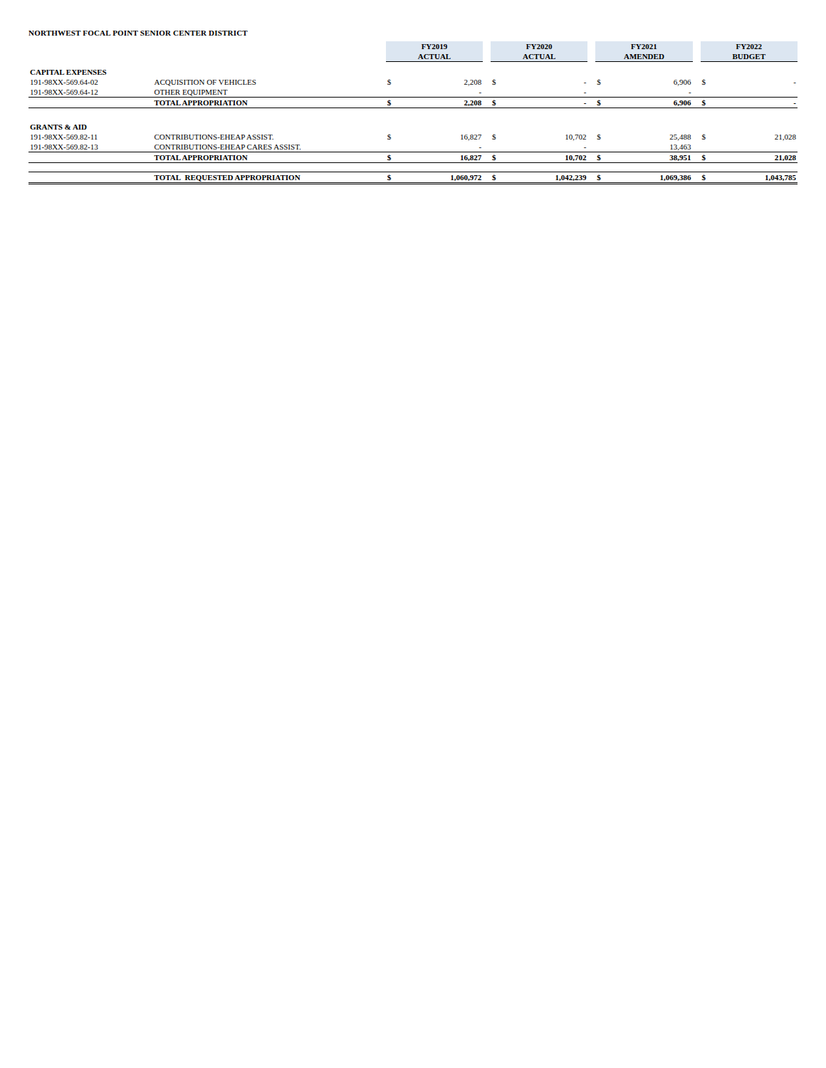NORTHWEST FOCAL POINT SENIOR CENTER DISTRICT
| | | FY2019 | | FY2020 | | FY2021 | | FY2022 |
| --- | --- | --- | --- | --- | --- | --- | --- | --- |
| | | ACTUAL | | ACTUAL | | AMENDED | | BUDGET |
| CAPITAL EXPENSES |
| 191-98XX-569.64-02 | ACQUISITION OF VEHICLES | $ | 2,208 | | $ | - | | $ | 6,906 | | $ | - |
| 191-98XX-569.64-12 | OTHER EQUIPMENT | | - | | | - | | | - | | | |
| | TOTAL APPROPRIATION | $ | 2,208 | | $ | - | | $ | 6,906 | | $ | - |
| GRANTS & AID |
| 191-98XX-569.82-11 | CONTRIBUTIONS-EHEAP ASSIST. | $ | 16,827 | | $ | 10,702 | | $ | 25,488 | | $ | 21,028 |
| 191-98XX-569.82-13 | CONTRIBUTIONS-EHEAP CARES ASSIST. | | - | | | - | | | 13,463 | | | |
| | TOTAL APPROPRIATION | $ | 16,827 | | $ | 10,702 | | $ | 38,951 | | $ | 21,028 |
| | TOTAL REQUESTED APPROPRIATION | $ | 1,060,972 | | $ | 1,042,239 | | $ | 1,069,386 | | $ | 1,043,785 |